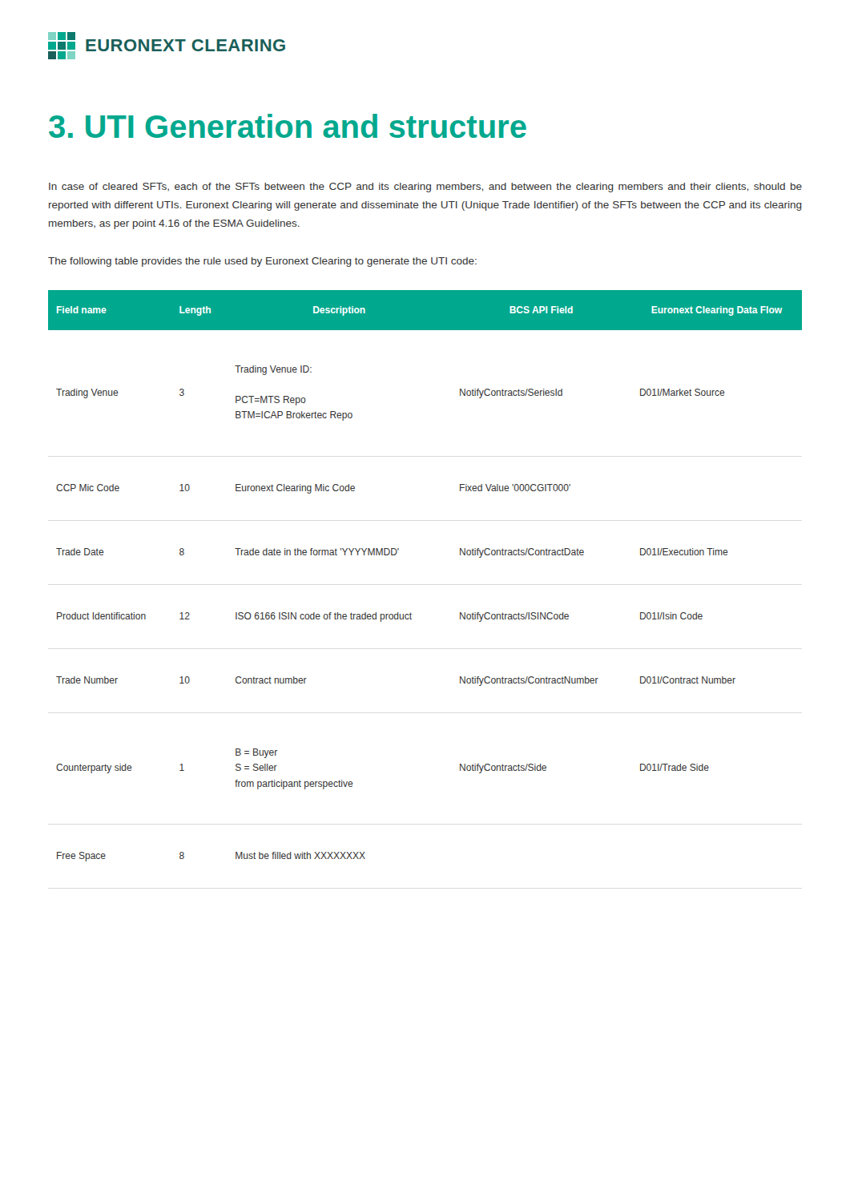EURONEXT CLEARING
3. UTI Generation and structure
In case of cleared SFTs, each of the SFTs between the CCP and its clearing members, and between the clearing members and their clients, should be reported with different UTIs. Euronext Clearing will generate and disseminate the UTI (Unique Trade Identifier) of the SFTs between the CCP and its clearing members, as per point 4.16 of the ESMA Guidelines.
The following table provides the rule used by Euronext Clearing to generate the UTI code:
| Field name | Length | Description | BCS API Field | Euronext Clearing Data Flow |
| --- | --- | --- | --- | --- |
| Trading Venue | 3 | Trading Venue ID: PCT=MTS Repo BTM=ICAP Brokertec Repo | NotifyContracts/SeriesId | D01I/Market Source |
| CCP Mic Code | 10 | Euronext Clearing Mic Code | Fixed Value '000CGIT000' | |
| Trade Date | 8 | Trade date in the format 'YYYYMMDD' | NotifyContracts/ContractDate | D01I/Execution Time |
| Product Identification | 12 | ISO 6166 ISIN code of the traded product | NotifyContracts/ISINCode | D01I/Isin Code |
| Trade Number | 10 | Contract number | NotifyContracts/ContractNumber | D01I/Contract Number |
| Counterparty side | 1 | B = Buyer S = Seller from participant perspective | NotifyContracts/Side | D01I/Trade Side |
| Free Space | 8 | Must be filled with XXXXXXXX | | |